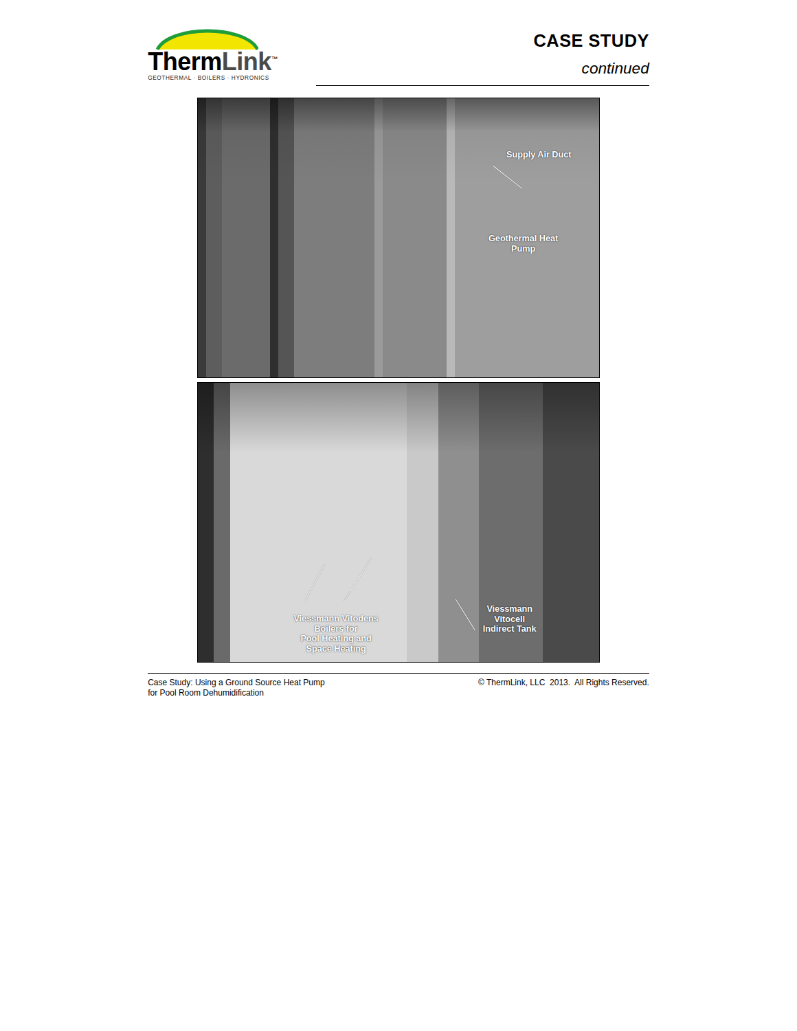Therm Link™
GEOTHERMAL · BOILERS · HYDRONICS
CASE STUDY
continued
Supply Air Duct Geothermal Heat
Pump
Viessmann Vitodens
Boilers for
Pool Heating and
Space Heating Viessmann
Vitocell
Indirect Tank
Case Study: Using a Ground Source Heat Pump
for Pool Room Dehumidification
© ThermLink, LLC 2013. All Rights Reserved.